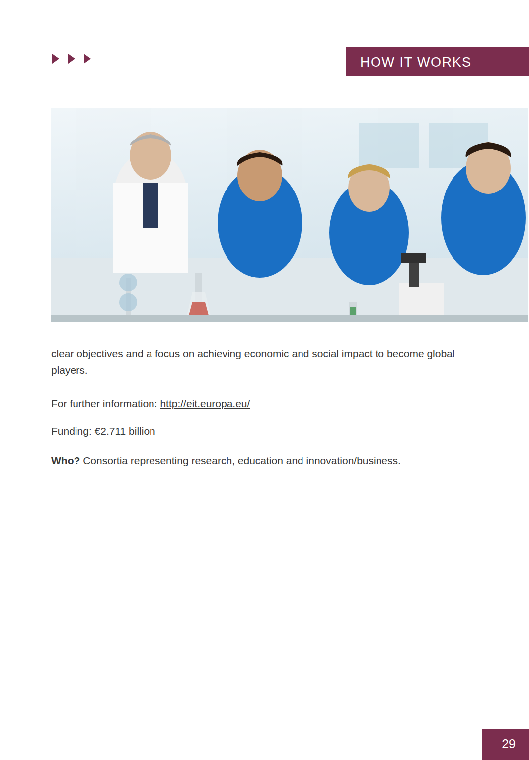HOW IT WORKS
clear objectives and a focus on achieving economic and social impact to become global players.
For further information: http://eit.europa.eu/
Funding: €2.711 billion
Who? Consortia representing research, education and innovation/business.
29